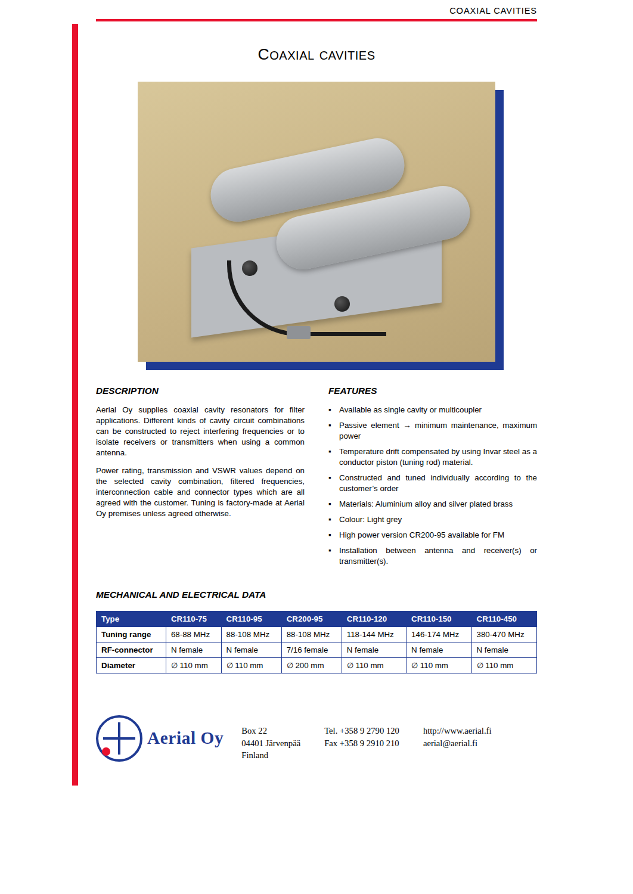Coaxial Cavities
COAXIAL CAVITIES
DESCRIPTION
Aerial Oy supplies coaxial cavity resonators for filter applications. Different kinds of cavity circuit combinations can be constructed to reject interfering frequencies or to isolate receivers or transmitters when using a common antenna.
Power rating, transmission and VSWR values depend on the selected cavity combination, filtered frequencies, interconnection cable and connector types which are all agreed with the customer. Tuning is factory-made at Aerial Oy premises unless agreed otherwise.
FEATURES
Available as single cavity or multicoupler
Passive element → minimum maintenance, maximum power
Temperature drift compensated by using Invar steel as a conductor piston (tuning rod) material.
Constructed and tuned individually according to the customer’s order
Materials: Aluminium alloy and silver plated brass
Colour: Light grey
High power version CR200-95 available for FM
Installation between antenna and receiver(s) or transmitter(s).
MECHANICAL AND ELECTRICAL DATA
| Type | CR110-75 | CR110-95 | CR200-95 | CR110-120 | CR110-150 | CR110-450 |
| --- | --- | --- | --- | --- | --- | --- |
| Tuning range | 68-88 MHz | 88-108 MHz | 88-108 MHz | 118-144 MHz | 146-174 MHz | 380-470 MHz |
| RF-connector | N female | N female | 7/16 female | N female | N female | N female |
| Diameter | ∅ 110 mm | ∅ 110 mm | ∅ 200 mm | ∅ 110 mm | ∅ 110 mm | ∅ 110 mm |
Aerial Oy
Box 22
04401 Järvenpää
Finland
Tel. +358 9 2790 120
Fax +358 9 2910 210
http://www.aerial.fi
aerial@aerial.fi